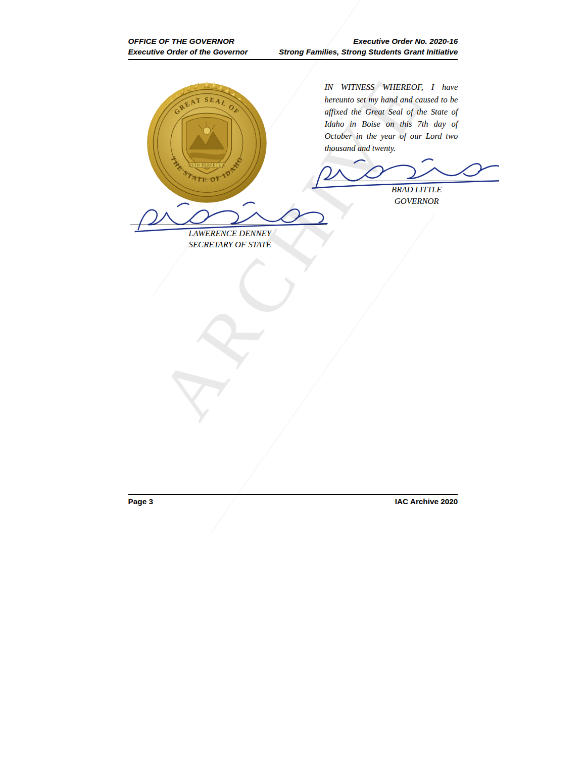ARCHIVE
OFFICE OF THE GOVERNOR
Executive Order of the Governor
Executive Order No. 2020-16
Strong Families, Strong Students Grant Initiative
GREAT SEAL OF THE STATE OF IDAHO ESTO PERPETUA
IN WITNESS WHEREOF, I have hereunto set my hand and caused to be affixed the Great Seal of the State of Idaho in Boise on this 7th day of October in the year of our Lord two thousand and twenty.
BRAD LITTLE
GOVERNOR
LAWERENCE DENNEY
SECRETARY OF STATE
Page 3
IAC Archive 2020